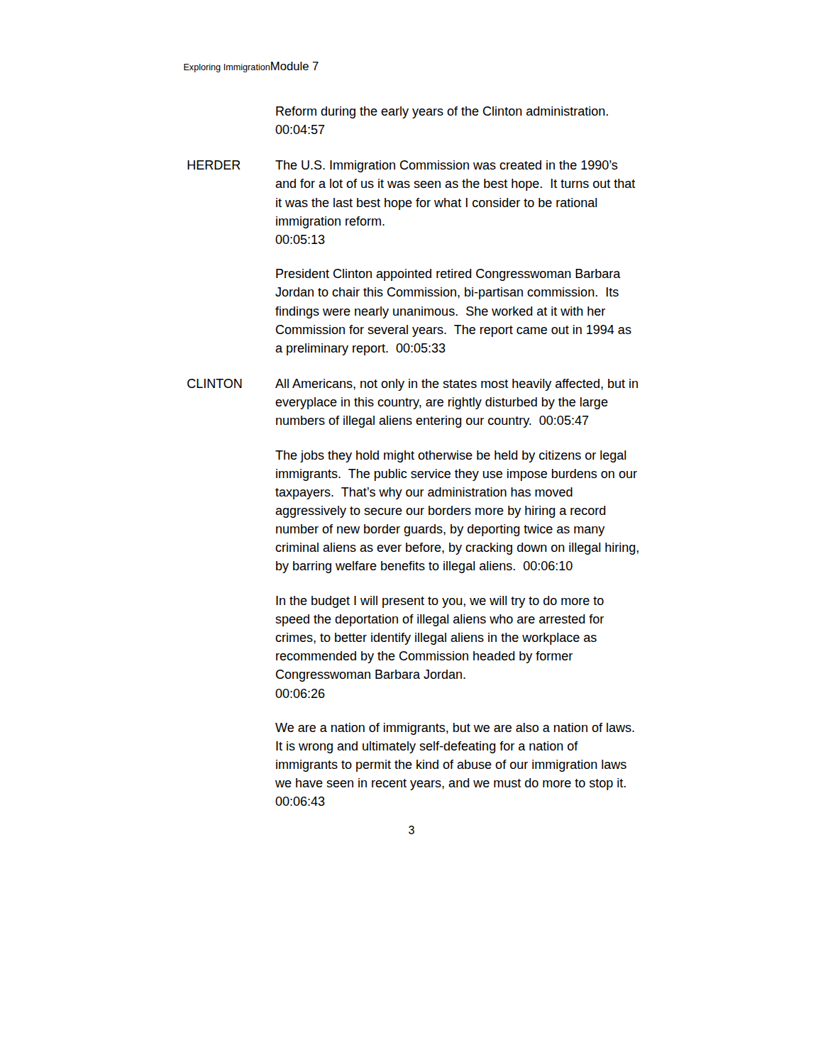Exploring Immigration Module 7
Reform during the early years of the Clinton administration.
00:04:57
HERDER
The U.S. Immigration Commission was created in the 1990’s and for a lot of us it was seen as the best hope. It turns out that it was the last best hope for what I consider to be rational immigration reform.
00:05:13
President Clinton appointed retired Congresswoman Barbara Jordan to chair this Commission, bi-partisan commission. Its findings were nearly unanimous. She worked at it with her Commission for several years. The report came out in 1994 as a preliminary report. 00:05:33
CLINTON
All Americans, not only in the states most heavily affected, but in everyplace in this country, are rightly disturbed by the large numbers of illegal aliens entering our country. 00:05:47
The jobs they hold might otherwise be held by citizens or legal immigrants. The public service they use impose burdens on our taxpayers. That’s why our administration has moved aggressively to secure our borders more by hiring a record number of new border guards, by deporting twice as many criminal aliens as ever before, by cracking down on illegal hiring, by barring welfare benefits to illegal aliens. 00:06:10
In the budget I will present to you, we will try to do more to speed the deportation of illegal aliens who are arrested for crimes, to better identify illegal aliens in the workplace as recommended by the Commission headed by former Congresswoman Barbara Jordan.
00:06:26
We are a nation of immigrants, but we are also a nation of laws. It is wrong and ultimately self-defeating for a nation of immigrants to permit the kind of abuse of our immigration laws we have seen in recent years, and we must do more to stop it. 00:06:43
3